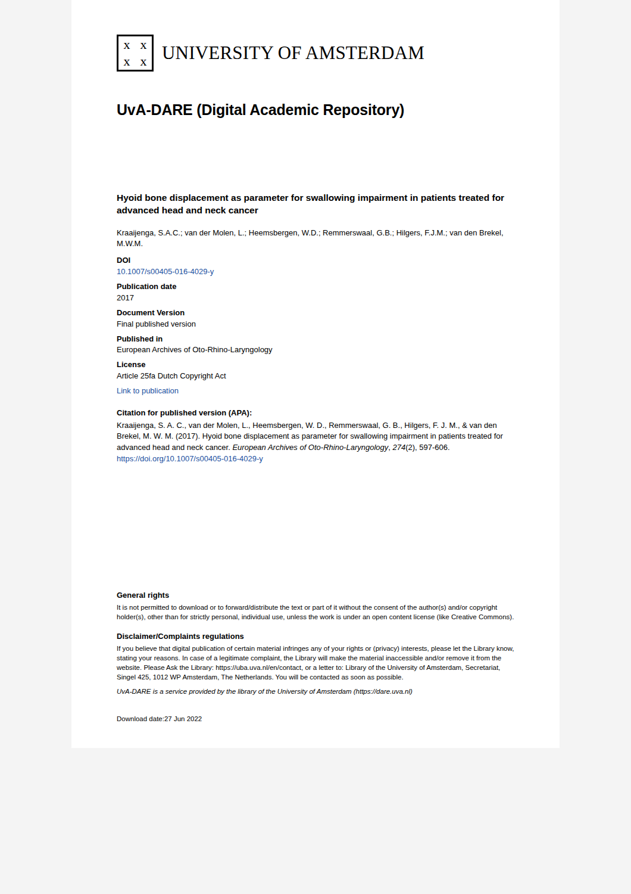xxxx
UNIVERSITY OF AMSTERDAM
UvA-DARE (Digital Academic Repository)
Hyoid bone displacement as parameter for swallowing impairment in patients treated for advanced head and neck cancer
Kraaijenga, S.A.C.; van der Molen, L.; Heemsbergen, W.D.; Remmerswaal, G.B.; Hilgers, F.J.M.; van den Brekel, M.W.M.
DOI
10.1007/s00405-016-4029-y
Publication date
2017
Document Version
Final published version
Published in
European Archives of Oto-Rhino-Laryngology
License
Article 25fa Dutch Copyright Act
Link to publication
Citation for published version (APA):
Kraaijenga, S. A. C., van der Molen, L., Heemsbergen, W. D., Remmerswaal, G. B., Hilgers, F. J. M., & van den Brekel, M. W. M. (2017). Hyoid bone displacement as parameter for swallowing impairment in patients treated for advanced head and neck cancer. European Archives of Oto-Rhino-Laryngology, 274(2), 597-606. https://doi.org/10.1007/s00405-016-4029-y
General rights
It is not permitted to download or to forward/distribute the text or part of it without the consent of the author(s) and/or copyright holder(s), other than for strictly personal, individual use, unless the work is under an open content license (like Creative Commons).
Disclaimer/Complaints regulations
If you believe that digital publication of certain material infringes any of your rights or (privacy) interests, please let the Library know, stating your reasons. In case of a legitimate complaint, the Library will make the material inaccessible and/or remove it from the website. Please Ask the Library: https://uba.uva.nl/en/contact, or a letter to: Library of the University of Amsterdam, Secretariat, Singel 425, 1012 WP Amsterdam, The Netherlands. You will be contacted as soon as possible.
UvA-DARE is a service provided by the library of the University of Amsterdam (https://dare.uva.nl)
Download date:27 Jun 2022